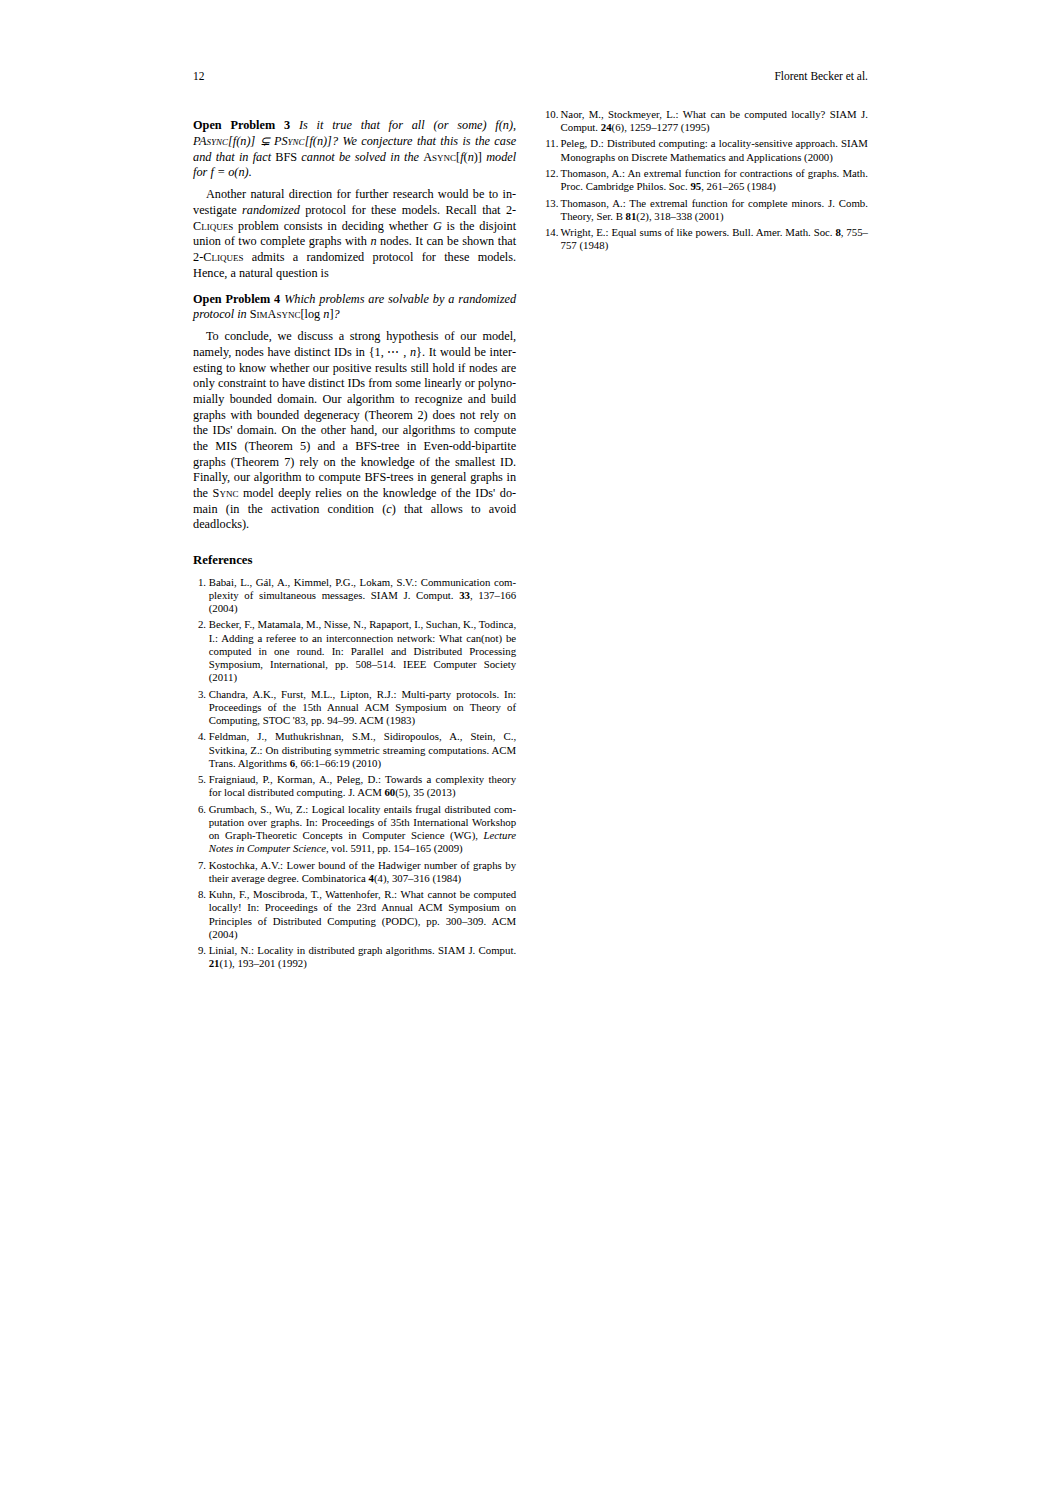12 Florent Becker et al.
Open Problem 3 Is it true that for all (or some) f(n), PAsync[f(n)] ⊊ PSync[f(n)]? We conjecture that this is the case and that in fact BFS cannot be solved in the Async[f(n)] model for f = o(n).
Another natural direction for further research would be to investigate randomized protocol for these models. Recall that 2-Cliques problem consists in deciding whether G is the disjoint union of two complete graphs with n nodes. It can be shown that 2-Cliques admits a randomized protocol for these models. Hence, a natural question is
Open Problem 4 Which problems are solvable by a randomized protocol in SimAsync[log n]?
To conclude, we discuss a strong hypothesis of our model, namely, nodes have distinct IDs in {1, ⋯ , n}. It would be interesting to know whether our positive results still hold if nodes are only constraint to have distinct IDs from some linearly or polynomially bounded domain. Our algorithm to recognize and build graphs with bounded degeneracy (Theorem 2) does not rely on the IDs' domain. On the other hand, our algorithms to compute the MIS (Theorem 5) and a BFS-tree in Even-odd-bipartite graphs (Theorem 7) rely on the knowledge of the smallest ID. Finally, our algorithm to compute BFS-trees in general graphs in the Sync model deeply relies on the knowledge of the IDs' domain (in the activation condition (c) that allows to avoid deadlocks).
References
Babai, L., Gál, A., Kimmel, P.G., Lokam, S.V.: Communication complexity of simultaneous messages. SIAM J. Comput. 33, 137–166 (2004)
Becker, F., Matamala, M., Nisse, N., Rapaport, I., Suchan, K., Todinca, I.: Adding a referee to an interconnection network: What can(not) be computed in one round. In: Parallel and Distributed Processing Symposium, International, pp. 508–514. IEEE Computer Society (2011)
Chandra, A.K., Furst, M.L., Lipton, R.J.: Multi-party protocols. In: Proceedings of the 15th Annual ACM Symposium on Theory of Computing, STOC '83, pp. 94–99. ACM (1983)
Feldman, J., Muthukrishnan, S.M., Sidiropoulos, A., Stein, C., Svitkina, Z.: On distributing symmetric streaming computations. ACM Trans. Algorithms 6, 66:1–66:19 (2010)
Fraigniaud, P., Korman, A., Peleg, D.: Towards a complexity theory for local distributed computing. J. ACM 60(5), 35 (2013)
Grumbach, S., Wu, Z.: Logical locality entails frugal distributed computation over graphs. In: Proceedings of 35th International Workshop on Graph-Theoretic Concepts in Computer Science (WG), Lecture Notes in Computer Science, vol. 5911, pp. 154–165 (2009)
Kostochka, A.V.: Lower bound of the Hadwiger number of graphs by their average degree. Combinatorica 4(4), 307–316 (1984)
Kuhn, F., Moscibroda, T., Wattenhofer, R.: What cannot be computed locally! In: Proceedings of the 23rd Annual ACM Symposium on Principles of Distributed Computing (PODC), pp. 300–309. ACM (2004)
Linial, N.: Locality in distributed graph algorithms. SIAM J. Comput. 21(1), 193–201 (1992)
Naor, M., Stockmeyer, L.: What can be computed locally? SIAM J. Comput. 24(6), 1259–1277 (1995)
Peleg, D.: Distributed computing: a locality-sensitive approach. SIAM Monographs on Discrete Mathematics and Applications (2000)
Thomason, A.: An extremal function for contractions of graphs. Math. Proc. Cambridge Philos. Soc. 95, 261–265 (1984)
Thomason, A.: The extremal function for complete minors. J. Comb. Theory, Ser. B 81(2), 318–338 (2001)
Wright, E.: Equal sums of like powers. Bull. Amer. Math. Soc. 8, 755–757 (1948)